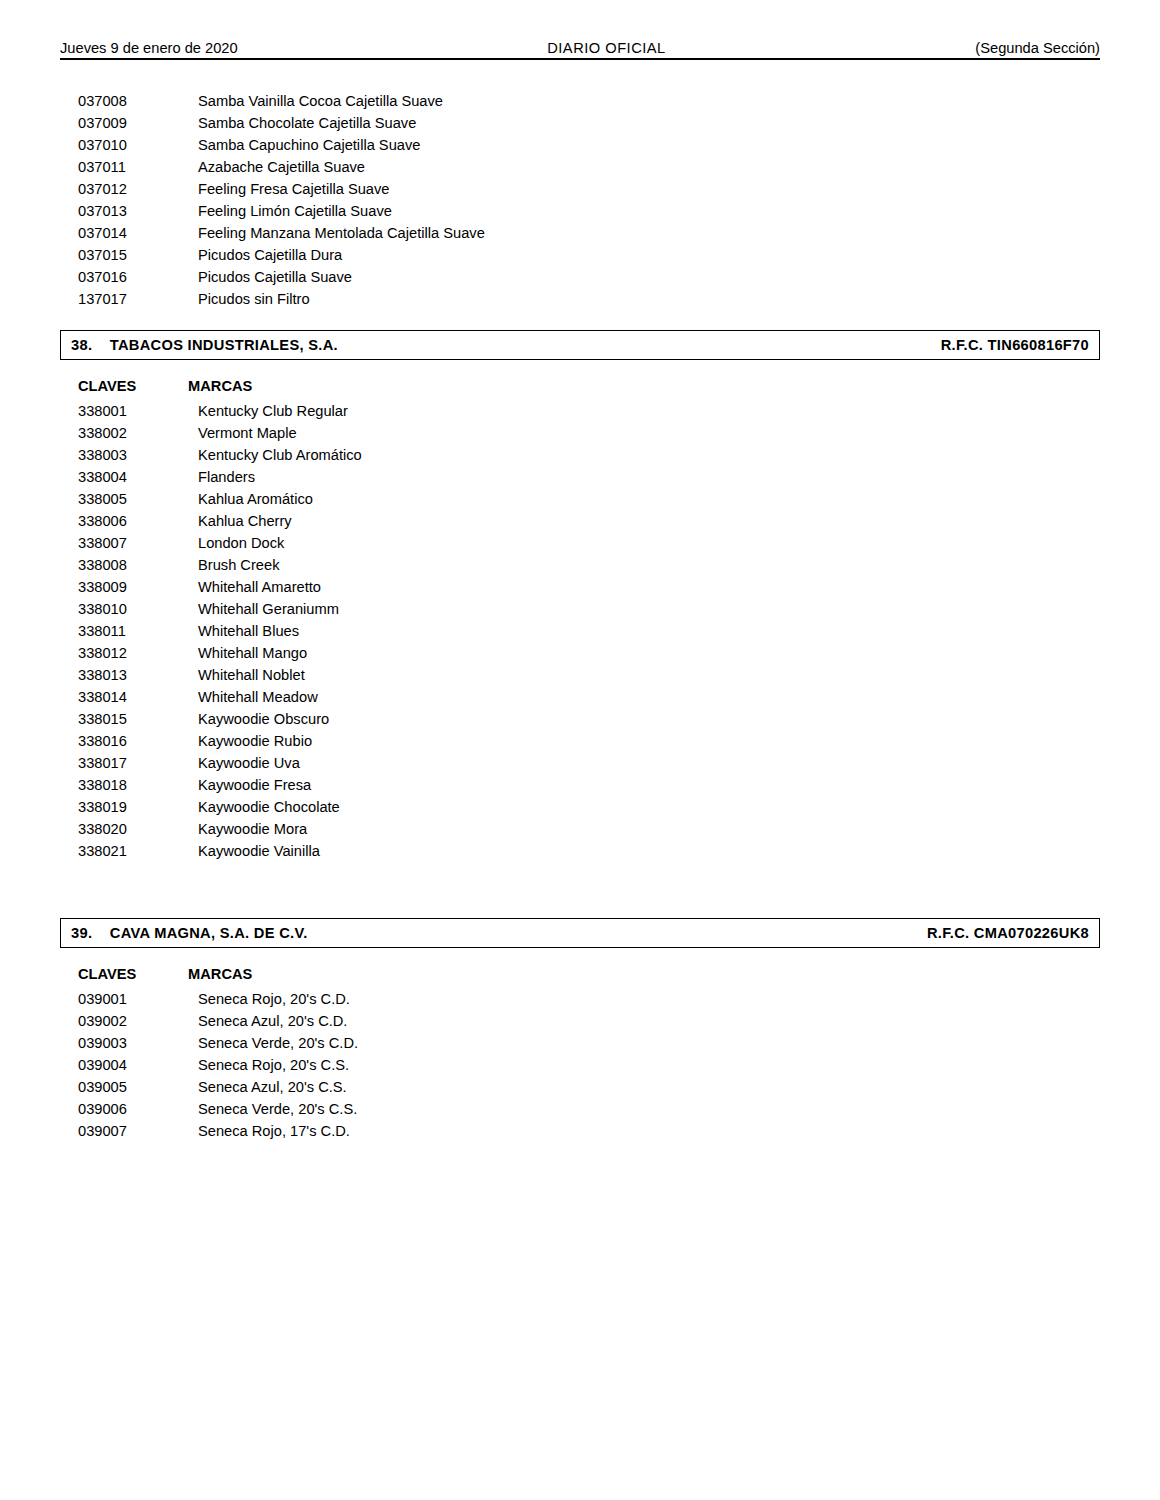Jueves 9 de enero de 2020
DIARIO OFICIAL
(Segunda Sección)
| 037008 | Samba Vainilla Cocoa Cajetilla Suave |
| 037009 | Samba Chocolate Cajetilla Suave |
| 037010 | Samba Capuchino Cajetilla Suave |
| 037011 | Azabache Cajetilla Suave |
| 037012 | Feeling Fresa Cajetilla Suave |
| 037013 | Feeling Limón Cajetilla Suave |
| 037014 | Feeling Manzana Mentolada Cajetilla Suave |
| 037015 | Picudos Cajetilla Dura |
| 037016 | Picudos Cajetilla Suave |
| 137017 | Picudos sin Filtro |
38. TABACOS INDUSTRIALES, S.A.
R.F.C. TIN660816F70
CLAVES MARCAS
| 338001 | Kentucky Club Regular |
| 338002 | Vermont Maple |
| 338003 | Kentucky Club Aromático |
| 338004 | Flanders |
| 338005 | Kahlua Aromático |
| 338006 | Kahlua Cherry |
| 338007 | London Dock |
| 338008 | Brush Creek |
| 338009 | Whitehall Amaretto |
| 338010 | Whitehall Geraniumm |
| 338011 | Whitehall Blues |
| 338012 | Whitehall Mango |
| 338013 | Whitehall Noblet |
| 338014 | Whitehall Meadow |
| 338015 | Kaywoodie Obscuro |
| 338016 | Kaywoodie Rubio |
| 338017 | Kaywoodie Uva |
| 338018 | Kaywoodie Fresa |
| 338019 | Kaywoodie Chocolate |
| 338020 | Kaywoodie Mora |
| 338021 | Kaywoodie Vainilla |
39. CAVA MAGNA, S.A. DE C.V.
R.F.C. CMA070226UK8
CLAVES MARCAS
| 039001 | Seneca Rojo, 20's C.D. |
| 039002 | Seneca Azul, 20's C.D. |
| 039003 | Seneca Verde, 20's C.D. |
| 039004 | Seneca Rojo, 20's C.S. |
| 039005 | Seneca Azul, 20's C.S. |
| 039006 | Seneca Verde, 20's C.S. |
| 039007 | Seneca Rojo, 17's C.D. |